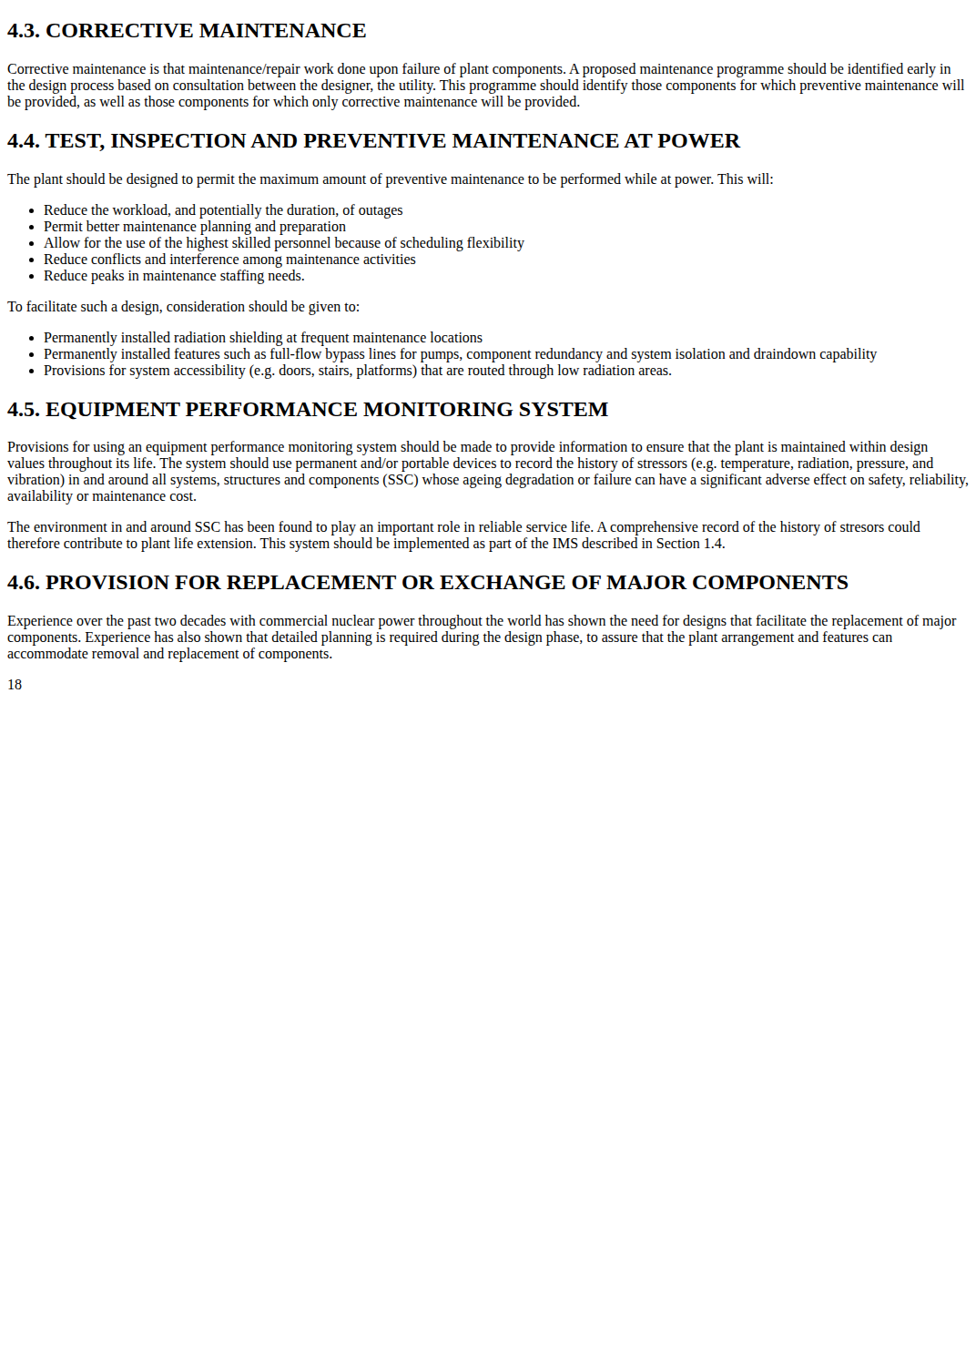4.3. CORRECTIVE MAINTENANCE
Corrective maintenance is that maintenance/repair work done upon failure of plant components. A proposed maintenance programme should be identified early in the design process based on consultation between the designer, the utility. This programme should identify those components for which preventive maintenance will be provided, as well as those components for which only corrective maintenance will be provided.
4.4. TEST, INSPECTION AND PREVENTIVE MAINTENANCE AT POWER
The plant should be designed to permit the maximum amount of preventive maintenance to be performed while at power. This will:
Reduce the workload, and potentially the duration, of outages
Permit better maintenance planning and preparation
Allow for the use of the highest skilled personnel because of scheduling flexibility
Reduce conflicts and interference among maintenance activities
Reduce peaks in maintenance staffing needs.
To facilitate such a design, consideration should be given to:
Permanently installed radiation shielding at frequent maintenance locations
Permanently installed features such as full-flow bypass lines for pumps, component redundancy and system isolation and draindown capability
Provisions for system accessibility (e.g. doors, stairs, platforms) that are routed through low radiation areas.
4.5. EQUIPMENT PERFORMANCE MONITORING SYSTEM
Provisions for using an equipment performance monitoring system should be made to provide information to ensure that the plant is maintained within design values throughout its life. The system should use permanent and/or portable devices to record the history of stressors (e.g. temperature, radiation, pressure, and vibration) in and around all systems, structures and components (SSC) whose ageing degradation or failure can have a significant adverse effect on safety, reliability, availability or maintenance cost.
The environment in and around SSC has been found to play an important role in reliable service life. A comprehensive record of the history of stresors could therefore contribute to plant life extension. This system should be implemented as part of the IMS described in Section 1.4.
4.6. PROVISION FOR REPLACEMENT OR EXCHANGE OF MAJOR COMPONENTS
Experience over the past two decades with commercial nuclear power throughout the world has shown the need for designs that facilitate the replacement of major components. Experience has also shown that detailed planning is required during the design phase, to assure that the plant arrangement and features can accommodate removal and replacement of components.
18